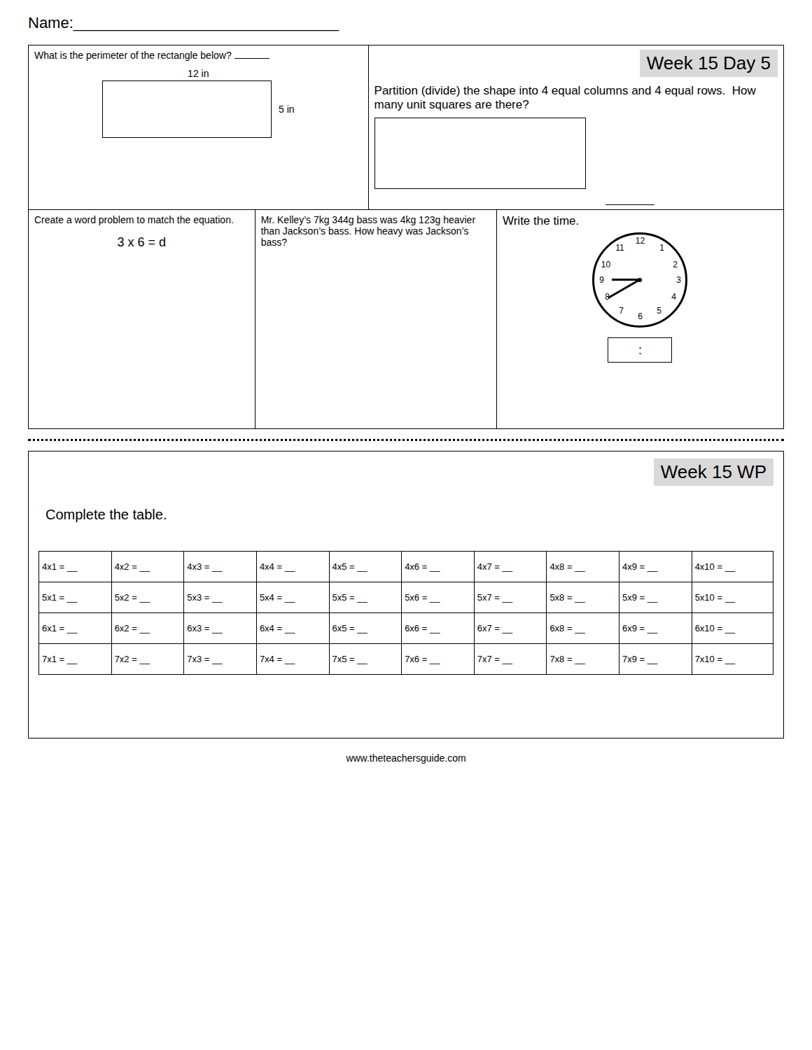Name:_______________________________
| What is the perimeter of the rectangle below? 12 in 5 in | Week 15 Day 5 Partition (divide) the shape into 4 equal columns and 4 equal rows. How many unit squares are there? |
| Create a word problem to match the equation. 3 x 6 = d | Mr. Kelley’s 7kg 344g bass was 4kg 123g heavier than Jackson’s bass. How heavy was Jackson’s bass? | Write the time. 12 1 2 3 4 5 6 7 8 9 10 11 : |
Week 15 WP
Complete the table.
| 4x1 = __ | 4x2 = __ | 4x3 = __ | 4x4 = __ | 4x5 = __ | 4x6 = __ | 4x7 = __ | 4x8 = __ | 4x9 = __ | 4x10 = __ |
| 5x1 = __ | 5x2 = __ | 5x3 = __ | 5x4 = __ | 5x5 = __ | 5x6 = __ | 5x7 = __ | 5x8 = __ | 5x9 = __ | 5x10 = __ |
| 6x1 = __ | 6x2 = __ | 6x3 = __ | 6x4 = __ | 6x5 = __ | 6x6 = __ | 6x7 = __ | 6x8 = __ | 6x9 = __ | 6x10 = __ |
| 7x1 = __ | 7x2 = __ | 7x3 = __ | 7x4 = __ | 7x5 = __ | 7x6 = __ | 7x7 = __ | 7x8 = __ | 7x9 = __ | 7x10 = __ |
www.theteachersguide.com